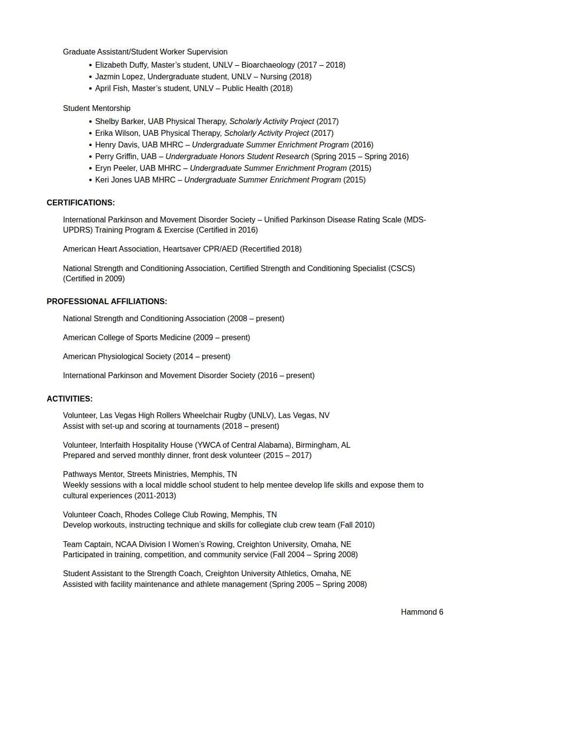Graduate Assistant/Student Worker Supervision
Elizabeth Duffy, Master’s student, UNLV – Bioarchaeology (2017 – 2018)
Jazmin Lopez, Undergraduate student, UNLV – Nursing (2018)
April Fish, Master’s student, UNLV – Public Health (2018)
Student Mentorship
Shelby Barker, UAB Physical Therapy, Scholarly Activity Project (2017)
Erika Wilson, UAB Physical Therapy, Scholarly Activity Project (2017)
Henry Davis, UAB MHRC – Undergraduate Summer Enrichment Program (2016)
Perry Griffin, UAB – Undergraduate Honors Student Research (Spring 2015 – Spring 2016)
Eryn Peeler, UAB MHRC – Undergraduate Summer Enrichment Program (2015)
Keri Jones UAB MHRC – Undergraduate Summer Enrichment Program (2015)
CERTIFICATIONS:
International Parkinson and Movement Disorder Society – Unified Parkinson Disease Rating Scale (MDS-UPDRS) Training Program & Exercise (Certified in 2016)
American Heart Association, Heartsaver CPR/AED (Recertified 2018)
National Strength and Conditioning Association, Certified Strength and Conditioning Specialist (CSCS) (Certified in 2009)
PROFESSIONAL AFFILIATIONS:
National Strength and Conditioning Association (2008 – present)
American College of Sports Medicine (2009 – present)
American Physiological Society (2014 – present)
International Parkinson and Movement Disorder Society (2016 – present)
ACTIVITIES:
Volunteer, Las Vegas High Rollers Wheelchair Rugby (UNLV), Las Vegas, NV
Assist with set-up and scoring at tournaments (2018 – present)
Volunteer, Interfaith Hospitality House (YWCA of Central Alabama), Birmingham, AL
Prepared and served monthly dinner, front desk volunteer (2015 – 2017)
Pathways Mentor, Streets Ministries, Memphis, TN
Weekly sessions with a local middle school student to help mentee develop life skills and expose them to cultural experiences (2011-2013)
Volunteer Coach, Rhodes College Club Rowing, Memphis, TN
Develop workouts, instructing technique and skills for collegiate club crew team (Fall 2010)
Team Captain, NCAA Division I Women’s Rowing, Creighton University, Omaha, NE
Participated in training, competition, and community service (Fall 2004 – Spring 2008)
Student Assistant to the Strength Coach, Creighton University Athletics, Omaha, NE
Assisted with facility maintenance and athlete management (Spring 2005 – Spring 2008)
Hammond 6